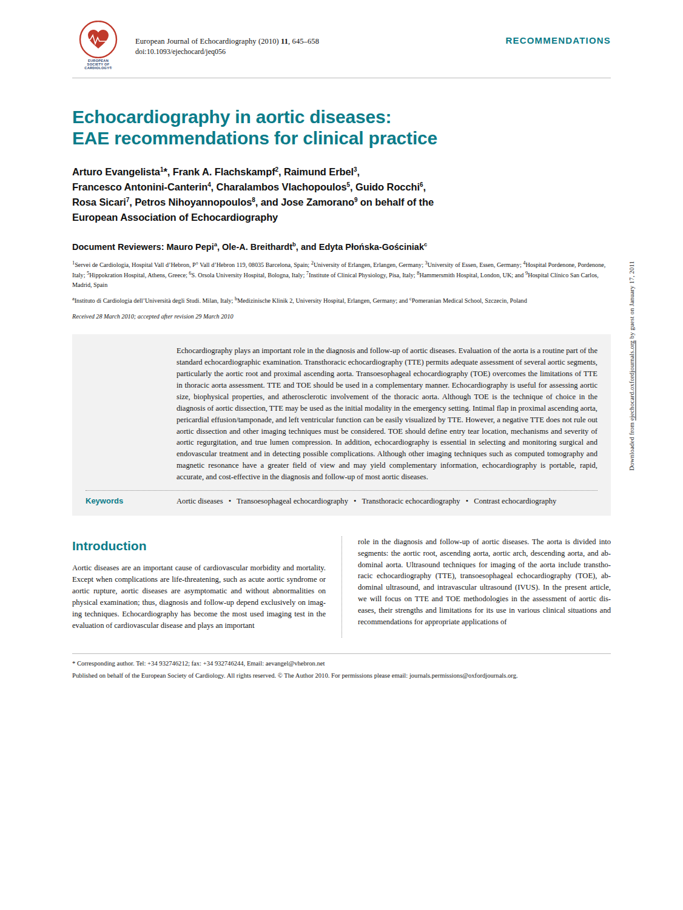EUROPEAN
SOCIETY OF
CARDIOLOGY®
European Journal of Echocardiography (2010) 11, 645–658
doi:10.1093/ejechocard/jeq056
RECOMMENDATIONS
Echocardiography in aortic diseases:
EAE recommendations for clinical practice
Arturo Evangelista1*, Frank A. Flachskampf2, Raimund Erbel3,
Francesco Antonini-Canterin4, Charalambos Vlachopoulos5, Guido Rocchi6,
Rosa Sicari7, Petros Nihoyannopoulos8, and Jose Zamorano9 on behalf of the
European Association of Echocardiography
Document Reviewers: Mauro Pepia, Ole-A. Breithardtb, and Edyta Płońska-Gościniakc
1Servei de Cardiologia, Hospital Vall d’Hebron, P° Vall d’Hebron 119, 08035 Barcelona, Spain; 2University of Erlangen, Erlangen, Germany; 3University of Essen, Essen, Germany; 4Hospital Pordenone, Pordenone, Italy; 5Hippokration Hospital, Athens, Greece; 6S. Orsola University Hospital, Bologna, Italy; 7Institute of Clinical Physiology, Pisa, Italy; 8Hammersmith Hospital, London, UK; and 9Hospital Clínico San Carlos, Madrid, Spain
aInstituto di Cardiologia dell’Università degli Studi. Milan, Italy; bMedizinische Klinik 2, University Hospital, Erlangen, Germany; and cPomeranian Medical School, Szczecin, Poland
Received 28 March 2010; accepted after revision 29 March 2010
Echocardiography plays an important role in the diagnosis and follow-up of aortic diseases. Evaluation of the aorta is a routine part of the standard echocardiographic examination. Transthoracic echocardiography (TTE) permits adequate assessment of several aortic segments, particularly the aortic root and proximal ascending aorta. Transoesophageal echocardiography (TOE) overcomes the limitations of TTE in thoracic aorta assessment. TTE and TOE should be used in a complementary manner. Echocardiography is useful for assessing aortic size, biophysical properties, and atherosclerotic involvement of the thoracic aorta. Although TOE is the technique of choice in the diagnosis of aortic dissection, TTE may be used as the initial modality in the emergency setting. Intimal flap in proximal ascending aorta, pericardial effusion/tamponade, and left ventricular function can be easily visualized by TTE. However, a negative TTE does not rule out aortic dissection and other imaging techniques must be considered. TOE should define entry tear location, mechanisms and severity of aortic regurgitation, and true lumen compression. In addition, echocardiography is essential in selecting and monitoring surgical and endovascular treatment and in detecting possible complications. Although other imaging techniques such as computed tomography and magnetic resonance have a greater field of view and may yield complementary information, echocardiography is portable, rapid, accurate, and cost-effective in the diagnosis and follow-up of most aortic diseases.
Keywords
Aortic diseases • Transoesophageal echocardiography • Transthoracic echocardiography • Contrast echocardiography
Introduction
Aortic diseases are an important cause of cardiovascular morbidity and mortality. Except when complications are life-threatening, such as acute aortic syndrome or aortic rupture, aortic diseases are asymptomatic and without abnormalities on physical examination; thus, diagnosis and follow-up depend exclusively on imaging techniques. Echocardiography has become the most used imaging test in the evaluation of cardiovascular disease and plays an important
role in the diagnosis and follow-up of aortic diseases. The aorta is divided into segments: the aortic root, ascending aorta, aortic arch, descending aorta, and abdominal aorta. Ultrasound techniques for imaging of the aorta include transthoracic echocardiography (TTE), transoesophageal echocardiography (TOE), abdominal ultrasound, and intravascular ultrasound (IVUS). In the present article, we will focus on TTE and TOE methodologies in the assessment of aortic diseases, their strengths and limitations for its use in various clinical situations and recommendations for appropriate applications of
* Corresponding author. Tel: +34 932746212; fax: +34 932746244, Email: aevangel@vhebron.net
Published on behalf of the European Society of Cardiology. All rights reserved. © The Author 2010. For permissions please email: journals.permissions@oxfordjournals.org.
Downloaded from ejechocard.oxfordjournals.org by guest on January 17, 2011